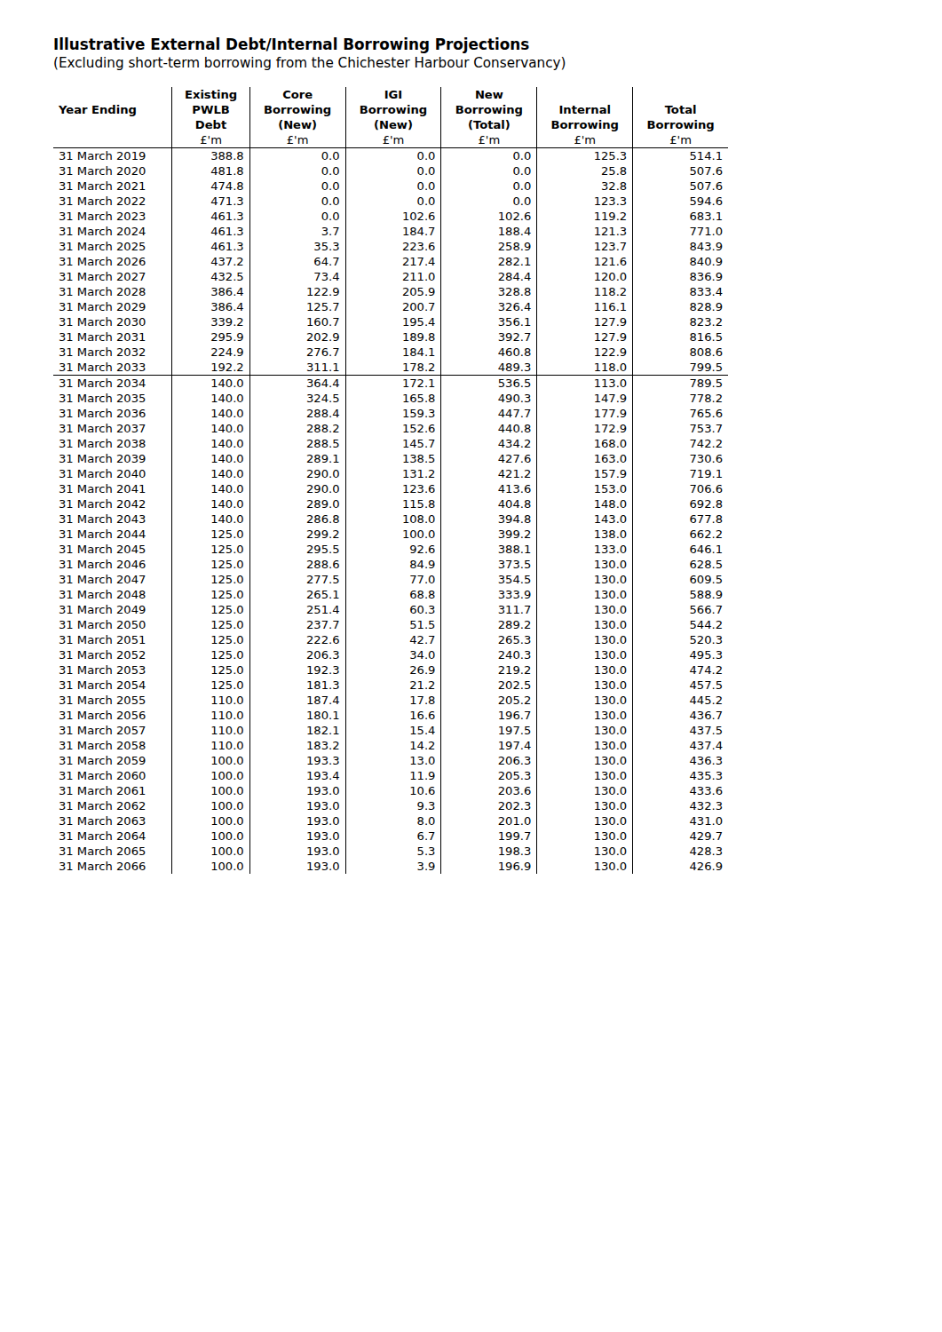Illustrative External Debt/Internal Borrowing Projections
(Excluding short-term borrowing from the Chichester Harbour Conservancy)
Illustrative External Debt/Internal Borrowing Projections
| | Existing | Core | IGI | New | | |
| --- | --- | --- | --- | --- | --- | --- |
| Year Ending | PWLB | Borrowing | Borrowing | Borrowing | Internal | Total |
| | Debt | (New) | (New) | (Total) | Borrowing | Borrowing |
| | £'m | £'m | £'m | £'m | £'m | £'m |
| 31 March 2019 | 388.8 | 0.0 | 0.0 | 0.0 | 125.3 | 514.1 |
| 31 March 2020 | 481.8 | 0.0 | 0.0 | 0.0 | 25.8 | 507.6 |
| 31 March 2021 | 474.8 | 0.0 | 0.0 | 0.0 | 32.8 | 507.6 |
| 31 March 2022 | 471.3 | 0.0 | 0.0 | 0.0 | 123.3 | 594.6 |
| 31 March 2023 | 461.3 | 0.0 | 102.6 | 102.6 | 119.2 | 683.1 |
| 31 March 2024 | 461.3 | 3.7 | 184.7 | 188.4 | 121.3 | 771.0 |
| 31 March 2025 | 461.3 | 35.3 | 223.6 | 258.9 | 123.7 | 843.9 |
| 31 March 2026 | 437.2 | 64.7 | 217.4 | 282.1 | 121.6 | 840.9 |
| 31 March 2027 | 432.5 | 73.4 | 211.0 | 284.4 | 120.0 | 836.9 |
| 31 March 2028 | 386.4 | 122.9 | 205.9 | 328.8 | 118.2 | 833.4 |
| 31 March 2029 | 386.4 | 125.7 | 200.7 | 326.4 | 116.1 | 828.9 |
| 31 March 2030 | 339.2 | 160.7 | 195.4 | 356.1 | 127.9 | 823.2 |
| 31 March 2031 | 295.9 | 202.9 | 189.8 | 392.7 | 127.9 | 816.5 |
| 31 March 2032 | 224.9 | 276.7 | 184.1 | 460.8 | 122.9 | 808.6 |
| 31 March 2033 | 192.2 | 311.1 | 178.2 | 489.3 | 118.0 | 799.5 |
| 31 March 2034 | 140.0 | 364.4 | 172.1 | 536.5 | 113.0 | 789.5 |
| 31 March 2035 | 140.0 | 324.5 | 165.8 | 490.3 | 147.9 | 778.2 |
| 31 March 2036 | 140.0 | 288.4 | 159.3 | 447.7 | 177.9 | 765.6 |
| 31 March 2037 | 140.0 | 288.2 | 152.6 | 440.8 | 172.9 | 753.7 |
| 31 March 2038 | 140.0 | 288.5 | 145.7 | 434.2 | 168.0 | 742.2 |
| 31 March 2039 | 140.0 | 289.1 | 138.5 | 427.6 | 163.0 | 730.6 |
| 31 March 2040 | 140.0 | 290.0 | 131.2 | 421.2 | 157.9 | 719.1 |
| 31 March 2041 | 140.0 | 290.0 | 123.6 | 413.6 | 153.0 | 706.6 |
| 31 March 2042 | 140.0 | 289.0 | 115.8 | 404.8 | 148.0 | 692.8 |
| 31 March 2043 | 140.0 | 286.8 | 108.0 | 394.8 | 143.0 | 677.8 |
| 31 March 2044 | 125.0 | 299.2 | 100.0 | 399.2 | 138.0 | 662.2 |
| 31 March 2045 | 125.0 | 295.5 | 92.6 | 388.1 | 133.0 | 646.1 |
| 31 March 2046 | 125.0 | 288.6 | 84.9 | 373.5 | 130.0 | 628.5 |
| 31 March 2047 | 125.0 | 277.5 | 77.0 | 354.5 | 130.0 | 609.5 |
| 31 March 2048 | 125.0 | 265.1 | 68.8 | 333.9 | 130.0 | 588.9 |
| 31 March 2049 | 125.0 | 251.4 | 60.3 | 311.7 | 130.0 | 566.7 |
| 31 March 2050 | 125.0 | 237.7 | 51.5 | 289.2 | 130.0 | 544.2 |
| 31 March 2051 | 125.0 | 222.6 | 42.7 | 265.3 | 130.0 | 520.3 |
| 31 March 2052 | 125.0 | 206.3 | 34.0 | 240.3 | 130.0 | 495.3 |
| 31 March 2053 | 125.0 | 192.3 | 26.9 | 219.2 | 130.0 | 474.2 |
| 31 March 2054 | 125.0 | 181.3 | 21.2 | 202.5 | 130.0 | 457.5 |
| 31 March 2055 | 110.0 | 187.4 | 17.8 | 205.2 | 130.0 | 445.2 |
| 31 March 2056 | 110.0 | 180.1 | 16.6 | 196.7 | 130.0 | 436.7 |
| 31 March 2057 | 110.0 | 182.1 | 15.4 | 197.5 | 130.0 | 437.5 |
| 31 March 2058 | 110.0 | 183.2 | 14.2 | 197.4 | 130.0 | 437.4 |
| 31 March 2059 | 100.0 | 193.3 | 13.0 | 206.3 | 130.0 | 436.3 |
| 31 March 2060 | 100.0 | 193.4 | 11.9 | 205.3 | 130.0 | 435.3 |
| 31 March 2061 | 100.0 | 193.0 | 10.6 | 203.6 | 130.0 | 433.6 |
| 31 March 2062 | 100.0 | 193.0 | 9.3 | 202.3 | 130.0 | 432.3 |
| 31 March 2063 | 100.0 | 193.0 | 8.0 | 201.0 | 130.0 | 431.0 |
| 31 March 2064 | 100.0 | 193.0 | 6.7 | 199.7 | 130.0 | 429.7 |
| 31 March 2065 | 100.0 | 193.0 | 5.3 | 198.3 | 130.0 | 428.3 |
| 31 March 2066 | 100.0 | 193.0 | 3.9 | 196.9 | 130.0 | 426.9 |